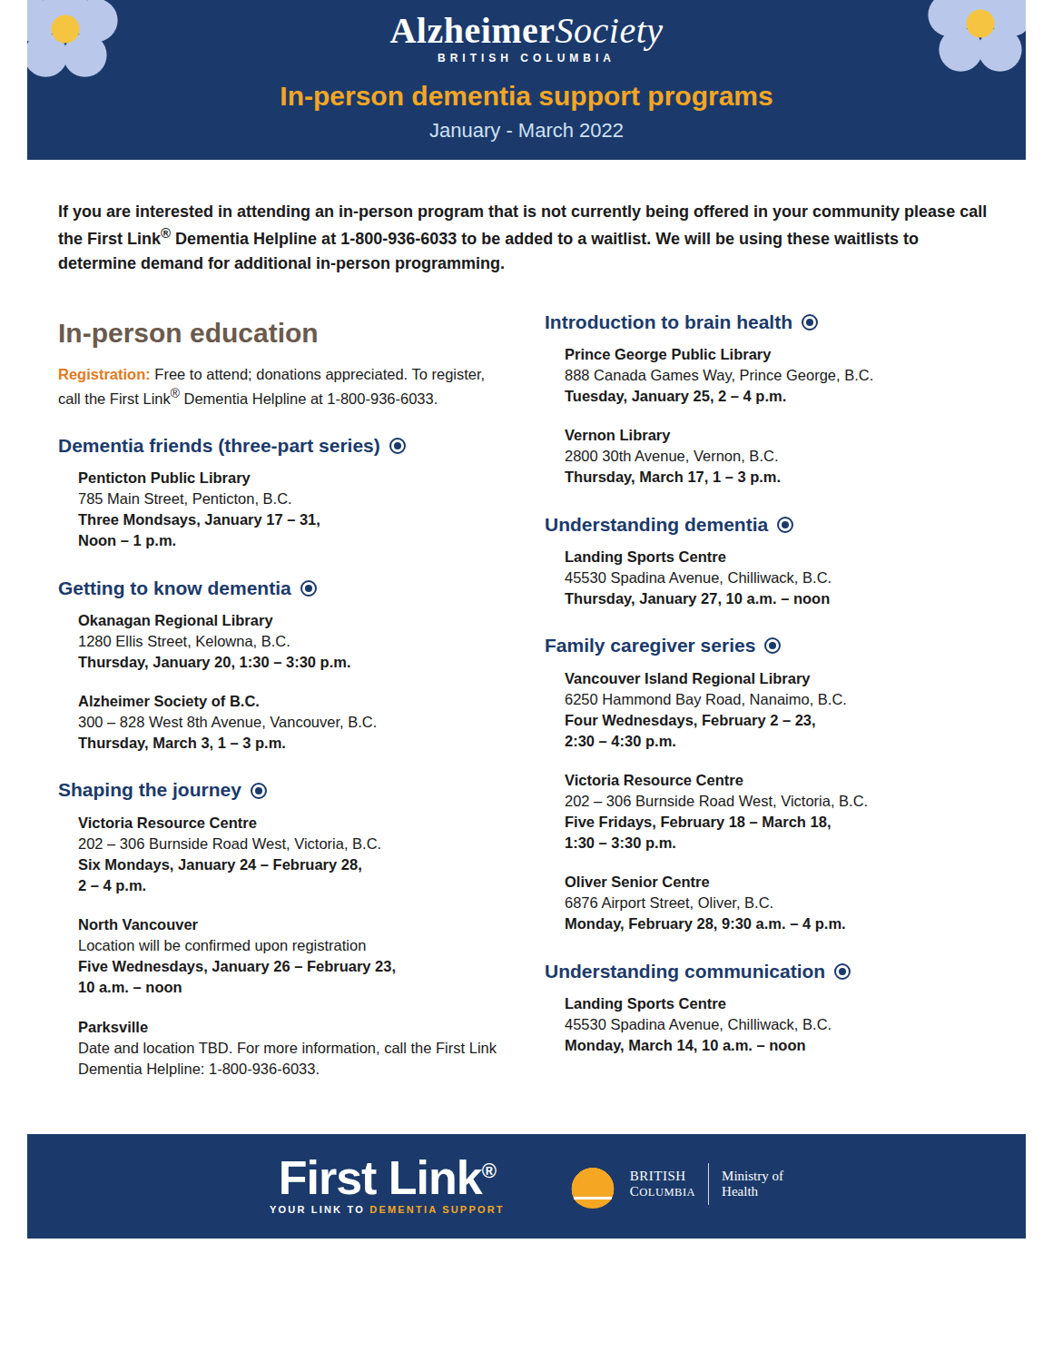AlzheimerSociety
BRITISH COLUMBIA
In-person dementia support programs
January - March 2022
If you are interested in attending an in-person program that is not currently being offered in your community please call the First Link® Dementia Helpline at 1-800-936-6033 to be added to a waitlist. We will be using these waitlists to determine demand for additional in-person programming.
In-person education
Registration: Free to attend; donations appreciated. To register, call the First Link® Dementia Helpline at 1-800-936-6033.
Dementia friends (three-part series)
Penticton Public Library
785 Main Street, Penticton, B.C.
Three Mondsays, January 17 – 31,
Noon – 1 p.m.
Getting to know dementia
Okanagan Regional Library
1280 Ellis Street, Kelowna, B.C.
Thursday, January 20, 1:30 – 3:30 p.m.
Alzheimer Society of B.C.
300 – 828 West 8th Avenue, Vancouver, B.C.
Thursday, March 3, 1 – 3 p.m.
Shaping the journey
Victoria Resource Centre
202 – 306 Burnside Road West, Victoria, B.C.
Six Mondays, January 24 – February 28,
2 – 4 p.m.
North Vancouver
Location will be confirmed upon registration
Five Wednesdays, January 26 – February 23,
10 a.m. – noon
Parksville
Date and location TBD. For more information, call the First Link Dementia Helpline: 1-800-936-6033.
Introduction to brain health
Prince George Public Library
888 Canada Games Way, Prince George, B.C.
Tuesday, January 25, 2 – 4 p.m.
Vernon Library
2800 30th Avenue, Vernon, B.C.
Thursday, March 17, 1 – 3 p.m.
Understanding dementia
Landing Sports Centre
45530 Spadina Avenue, Chilliwack, B.C.
Thursday, January 27, 10 a.m. – noon
Family caregiver series
Vancouver Island Regional Library
6250 Hammond Bay Road, Nanaimo, B.C.
Four Wednesdays, February 2 – 23,
2:30 – 4:30 p.m.
Victoria Resource Centre
202 – 306 Burnside Road West, Victoria, B.C.
Five Fridays, February 18 – March 18,
1:30 – 3:30 p.m.
Oliver Senior Centre
6876 Airport Street, Oliver, B.C.
Monday, February 28, 9:30 a.m. – 4 p.m.
Understanding communication
Landing Sports Centre
45530 Spadina Avenue, Chilliwack, B.C.
Monday, March 14, 10 a.m. – noon
First Link®
YOUR LINK TO DEMENTIA SUPPORT
BRITISH COLUMBIA
Ministry of Health